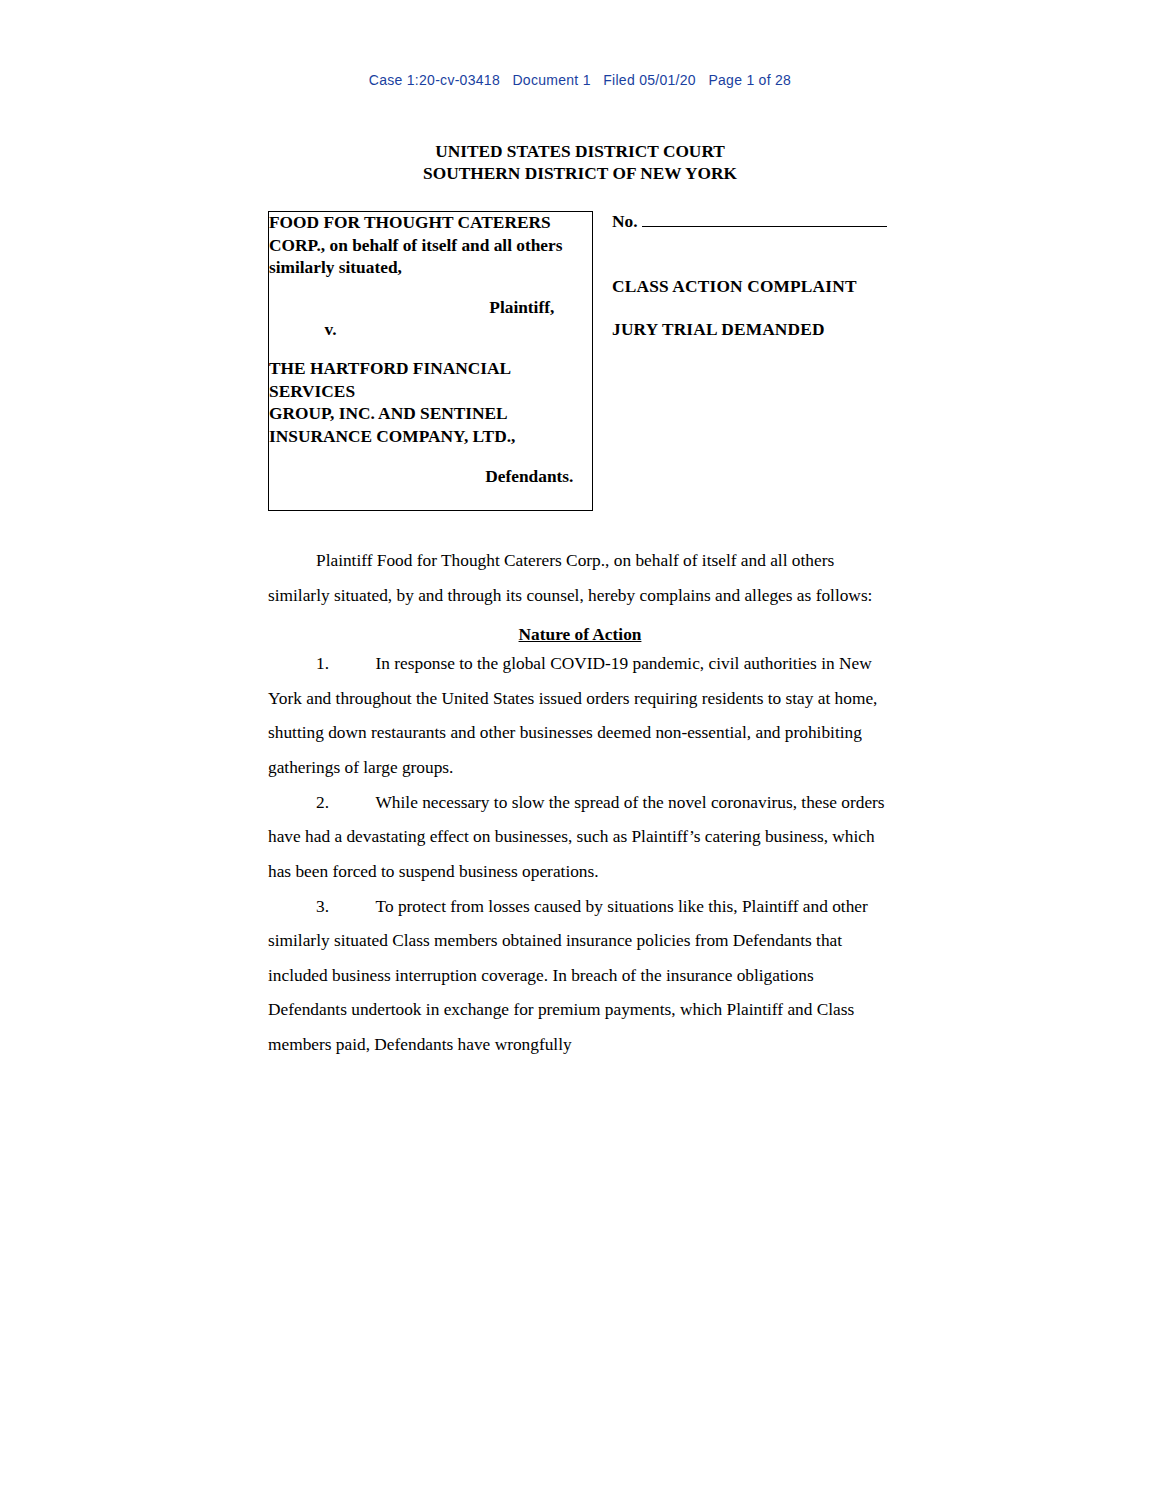Case 1:20-cv-03418 Document 1 Filed 05/01/20 Page 1 of 28
UNITED STATES DISTRICT COURT
SOUTHERN DISTRICT OF NEW YORK
| FOOD FOR THOUGHT CATERERS CORP., on behalf of itself and all others similarly situated, Plaintiff, v. THE HARTFORD FINANCIAL SERVICES GROUP, INC. AND SENTINEL INSURANCE COMPANY, LTD., Defendants. | | No. CLASS ACTION COMPLAINT JURY TRIAL DEMANDED |
Plaintiff Food for Thought Caterers Corp., on behalf of itself and all others similarly situated, by and through its counsel, hereby complains and alleges as follows:
Nature of Action
1. In response to the global COVID-19 pandemic, civil authorities in New York and throughout the United States issued orders requiring residents to stay at home, shutting down restaurants and other businesses deemed non-essential, and prohibiting gatherings of large groups.
2. While necessary to slow the spread of the novel coronavirus, these orders have had a devastating effect on businesses, such as Plaintiff’s catering business, which has been forced to suspend business operations.
3. To protect from losses caused by situations like this, Plaintiff and other similarly situated Class members obtained insurance policies from Defendants that included business interruption coverage. In breach of the insurance obligations Defendants undertook in exchange for premium payments, which Plaintiff and Class members paid, Defendants have wrongfully